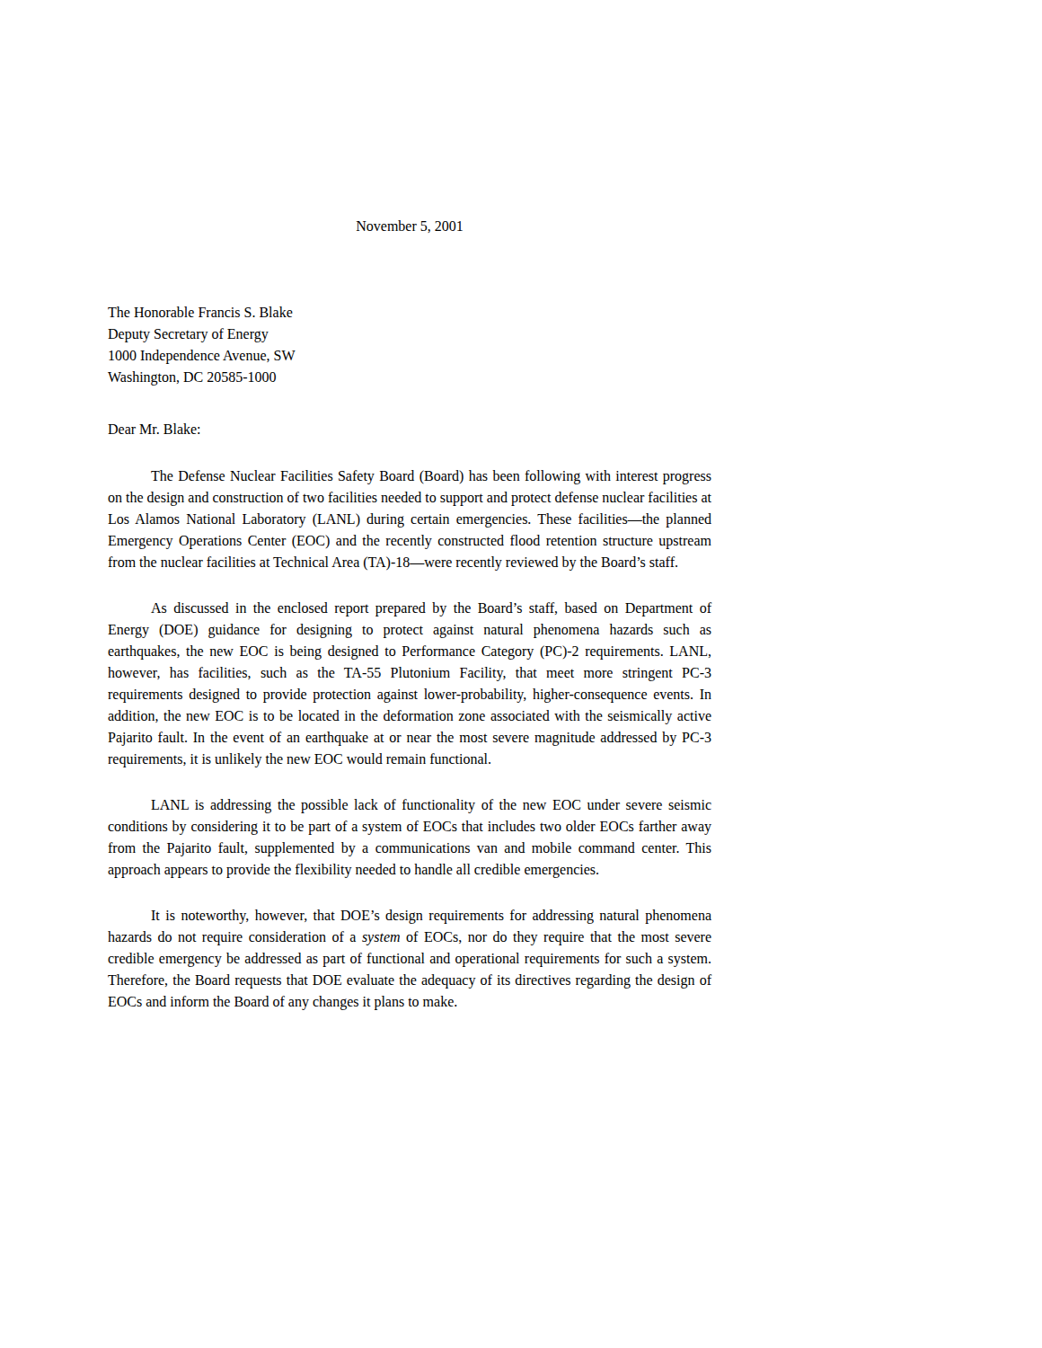November 5, 2001
The Honorable Francis S. Blake
Deputy Secretary of Energy
1000 Independence Avenue, SW
Washington, DC 20585-1000
Dear Mr. Blake:
The Defense Nuclear Facilities Safety Board (Board) has been following with interest progress on the design and construction of two facilities needed to support and protect defense nuclear facilities at Los Alamos National Laboratory (LANL) during certain emergencies. These facilities—the planned Emergency Operations Center (EOC) and the recently constructed flood retention structure upstream from the nuclear facilities at Technical Area (TA)-18—were recently reviewed by the Board’s staff.
As discussed in the enclosed report prepared by the Board’s staff, based on Department of Energy (DOE) guidance for designing to protect against natural phenomena hazards such as earthquakes, the new EOC is being designed to Performance Category (PC)-2 requirements. LANL, however, has facilities, such as the TA-55 Plutonium Facility, that meet more stringent PC-3 requirements designed to provide protection against lower-probability, higher-consequence events. In addition, the new EOC is to be located in the deformation zone associated with the seismically active Pajarito fault. In the event of an earthquake at or near the most severe magnitude addressed by PC-3 requirements, it is unlikely the new EOC would remain functional.
LANL is addressing the possible lack of functionality of the new EOC under severe seismic conditions by considering it to be part of a system of EOCs that includes two older EOCs farther away from the Pajarito fault, supplemented by a communications van and mobile command center. This approach appears to provide the flexibility needed to handle all credible emergencies.
It is noteworthy, however, that DOE’s design requirements for addressing natural phenomena hazards do not require consideration of a system of EOCs, nor do they require that the most severe credible emergency be addressed as part of functional and operational requirements for such a system. Therefore, the Board requests that DOE evaluate the adequacy of its directives regarding the design of EOCs and inform the Board of any changes it plans to make.